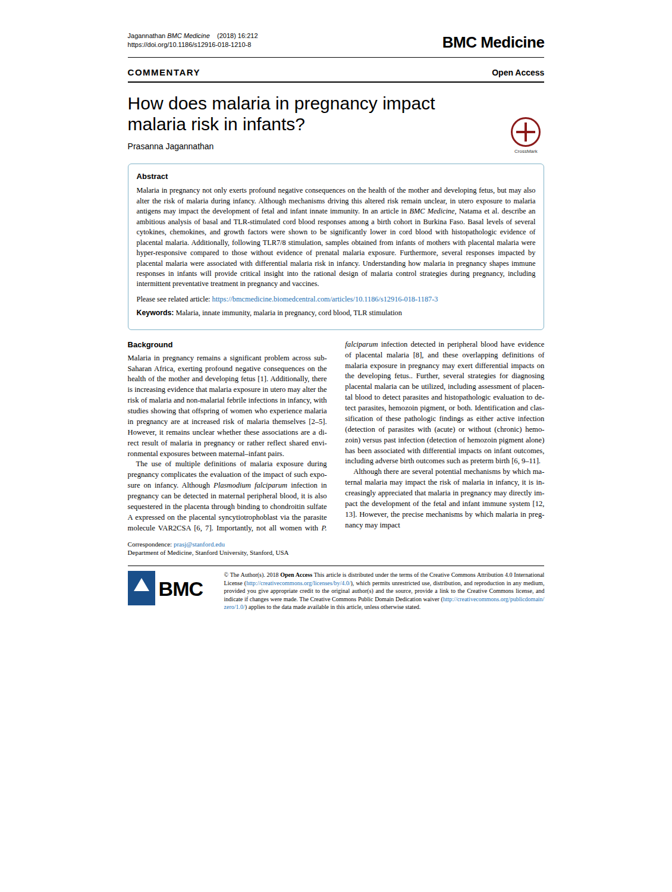Jagannathan BMC Medicine (2018) 16:212
https://doi.org/10.1186/s12916-018-1210-8
BMC Medicine
COMMENTARY
Open Access
CrossMark
How does malaria in pregnancy impact malaria risk in infants?
Prasanna Jagannathan
Abstract
Malaria in pregnancy not only exerts profound negative consequences on the health of the mother and developing fetus, but may also alter the risk of malaria during infancy. Although mechanisms driving this altered risk remain unclear, in utero exposure to malaria antigens may impact the development of fetal and infant innate immunity. In an article in BMC Medicine, Natama et al. describe an ambitious analysis of basal and TLR-stimulated cord blood responses among a birth cohort in Burkina Faso. Basal levels of several cytokines, chemokines, and growth factors were shown to be significantly lower in cord blood with histopathologic evidence of placental malaria. Additionally, following TLR7/8 stimulation, samples obtained from infants of mothers with placental malaria were hyper-responsive compared to those without evidence of prenatal malaria exposure. Furthermore, several responses impacted by placental malaria were associated with differential malaria risk in infancy. Understanding how malaria in pregnancy shapes immune responses in infants will provide critical insight into the rational design of malaria control strategies during pregnancy, including intermittent preventative treatment in pregnancy and vaccines.
Please see related article: https://bmcmedicine.biomedcentral.com/articles/10.1186/s12916-018-1187-3
Keywords: Malaria, innate immunity, malaria in pregnancy, cord blood, TLR stimulation
Background
Malaria in pregnancy remains a significant problem across sub-Saharan Africa, exerting profound negative consequences on the health of the mother and developing fetus [1]. Additionally, there is increasing evidence that malaria exposure in utero may alter the risk of malaria and non-malarial febrile infections in infancy, with studies showing that offspring of women who experience malaria in pregnancy are at increased risk of malaria themselves [2–5]. However, it remains unclear whether these associations are a direct result of malaria in pregnancy or rather reflect shared environmental exposures between maternal–infant pairs.
The use of multiple definitions of malaria exposure during pregnancy complicates the evaluation of the impact of such exposure on infancy. Although Plasmodium falciparum infection in pregnancy can be detected in maternal peripheral blood, it is also sequestered in the placenta through binding to chondroitin sulfate A expressed on the placental syncytiotrophoblast via the parasite molecule VAR2CSA [6, 7]. Importantly, not all women with P. falciparum infection detected in peripheral blood have evidence of placental malaria [8], and these overlapping definitions of malaria exposure in pregnancy may exert differential impacts on the developing fetus.. Further, several strategies for diagnosing placental malaria can be utilized, including assessment of placental blood to detect parasites and histopathologic evaluation to detect parasites, hemozoin pigment, or both. Identification and classification of these pathologic findings as either active infection (detection of parasites with (acute) or without (chronic) hemozoin) versus past infection (detection of hemozoin pigment alone) has been associated with differential impacts on infant outcomes, including adverse birth outcomes such as preterm birth [6, 9–11].
Although there are several potential mechanisms by which maternal malaria may impact the risk of malaria in infancy, it is increasingly appreciated that malaria in pregnancy may directly impact the development of the fetal and infant immune system [12, 13]. However, the precise mechanisms by which malaria in pregnancy may impact
Correspondence: prasj@stanford.edu
Department of Medicine, Stanford University, Stanford, USA
BMC
© The Author(s). 2018 Open Access This article is distributed under the terms of the Creative Commons Attribution 4.0 International License (http://creativecommons.org/licenses/by/4.0/), which permits unrestricted use, distribution, and reproduction in any medium, provided you give appropriate credit to the original author(s) and the source, provide a link to the Creative Commons license, and indicate if changes were made. The Creative Commons Public Domain Dedication waiver (http://creativecommons.org/publicdomain/zero/1.0/) applies to the data made available in this article, unless otherwise stated.